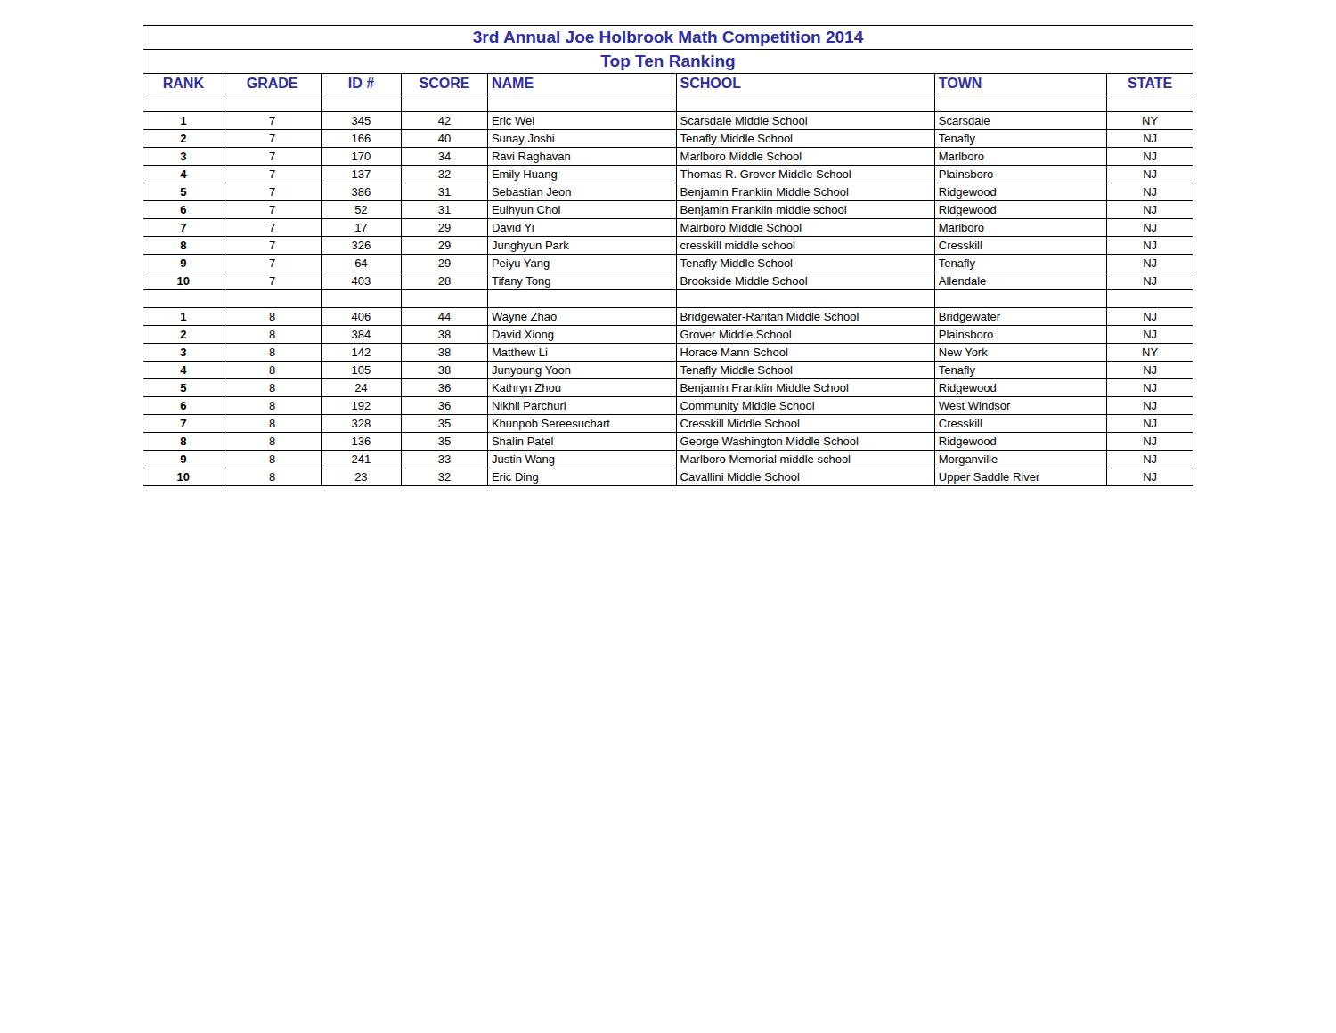| 3rd Annual Joe Holbrook Math Competition 2014 |
| Top Ten Ranking |
| RANK | GRADE | ID # | SCORE | NAME | SCHOOL | TOWN | STATE |
| 1 | 7 | 345 | 42 | Eric Wei | Scarsdale Middle School | Scarsdale | NY |
| 2 | 7 | 166 | 40 | Sunay Joshi | Tenafly Middle School | Tenafly | NJ |
| 3 | 7 | 170 | 34 | Ravi Raghavan | Marlboro Middle School | Marlboro | NJ |
| 4 | 7 | 137 | 32 | Emily Huang | Thomas R. Grover Middle School | Plainsboro | NJ |
| 5 | 7 | 386 | 31 | Sebastian Jeon | Benjamin Franklin Middle School | Ridgewood | NJ |
| 6 | 7 | 52 | 31 | Euihyun Choi | Benjamin Franklin middle school | Ridgewood | NJ |
| 7 | 7 | 17 | 29 | David Yi | Malrboro Middle School | Marlboro | NJ |
| 8 | 7 | 326 | 29 | Junghyun Park | cresskill middle school | Cresskill | NJ |
| 9 | 7 | 64 | 29 | Peiyu Yang | Tenafly Middle School | Tenafly | NJ |
| 10 | 7 | 403 | 28 | Tifany Tong | Brookside Middle School | Allendale | NJ |
| 1 | 8 | 406 | 44 | Wayne Zhao | Bridgewater-Raritan Middle School | Bridgewater | NJ |
| 2 | 8 | 384 | 38 | David Xiong | Grover Middle School | Plainsboro | NJ |
| 3 | 8 | 142 | 38 | Matthew Li | Horace Mann School | New York | NY |
| 4 | 8 | 105 | 38 | Junyoung Yoon | Tenafly Middle School | Tenafly | NJ |
| 5 | 8 | 24 | 36 | Kathryn Zhou | Benjamin Franklin Middle School | Ridgewood | NJ |
| 6 | 8 | 192 | 36 | Nikhil Parchuri | Community Middle School | West Windsor | NJ |
| 7 | 8 | 328 | 35 | Khunpob Sereesuchart | Cresskill Middle School | Cresskill | NJ |
| 8 | 8 | 136 | 35 | Shalin Patel | George Washington Middle School | Ridgewood | NJ |
| 9 | 8 | 241 | 33 | Justin Wang | Marlboro Memorial middle school | Morganville | NJ |
| 10 | 8 | 23 | 32 | Eric Ding | Cavallini Middle School | Upper Saddle River | NJ |